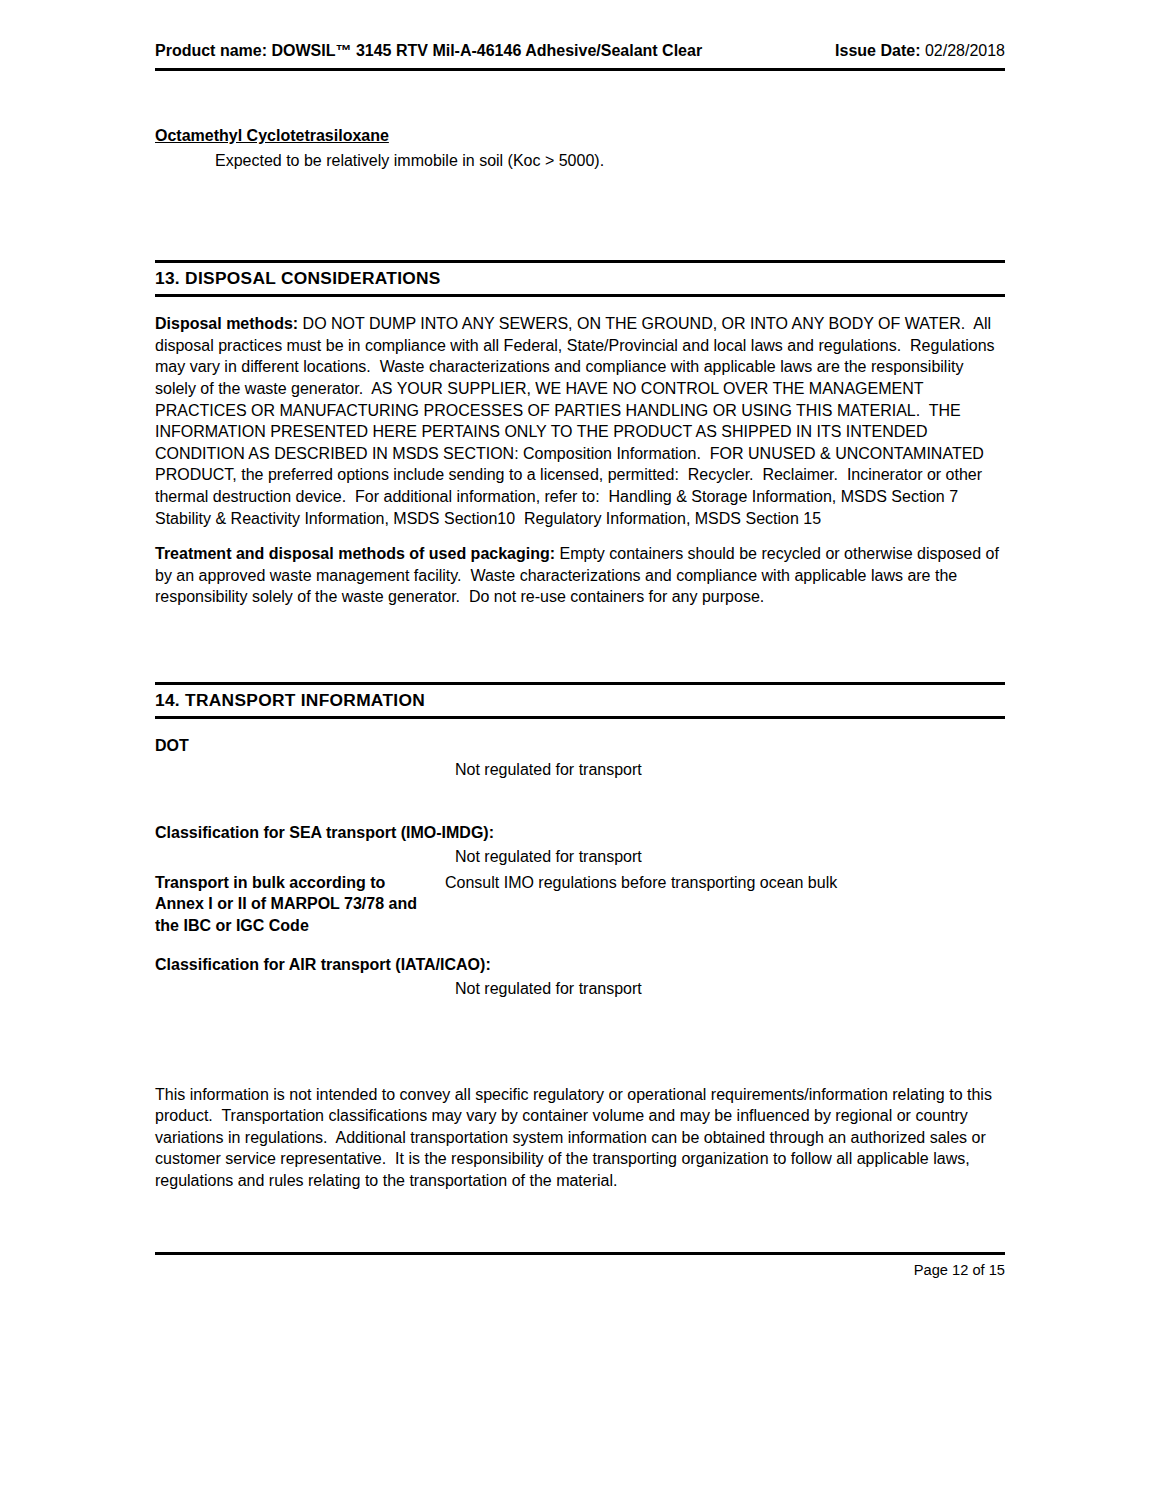Product name: DOWSIL™ 3145 RTV Mil-A-46146 Adhesive/Sealant Clear
Issue Date: 02/28/2018
Octamethyl Cyclotetrasiloxane
Expected to be relatively immobile in soil (Koc > 5000).
13. DISPOSAL CONSIDERATIONS
Disposal methods: DO NOT DUMP INTO ANY SEWERS, ON THE GROUND, OR INTO ANY BODY OF WATER. All disposal practices must be in compliance with all Federal, State/Provincial and local laws and regulations. Regulations may vary in different locations. Waste characterizations and compliance with applicable laws are the responsibility solely of the waste generator. AS YOUR SUPPLIER, WE HAVE NO CONTROL OVER THE MANAGEMENT PRACTICES OR MANUFACTURING PROCESSES OF PARTIES HANDLING OR USING THIS MATERIAL. THE INFORMATION PRESENTED HERE PERTAINS ONLY TO THE PRODUCT AS SHIPPED IN ITS INTENDED CONDITION AS DESCRIBED IN MSDS SECTION: Composition Information. FOR UNUSED & UNCONTAMINATED PRODUCT, the preferred options include sending to a licensed, permitted: Recycler. Reclaimer. Incinerator or other thermal destruction device. For additional information, refer to: Handling & Storage Information, MSDS Section 7 Stability & Reactivity Information, MSDS Section10 Regulatory Information, MSDS Section 15
Treatment and disposal methods of used packaging: Empty containers should be recycled or otherwise disposed of by an approved waste management facility. Waste characterizations and compliance with applicable laws are the responsibility solely of the waste generator. Do not re-use containers for any purpose.
14. TRANSPORT INFORMATION
DOT
Not regulated for transport
Classification for SEA transport (IMO-IMDG):
Not regulated for transport
Transport in bulk according to Annex I or II of MARPOL 73/78 and the IBC or IGC Code
Consult IMO regulations before transporting ocean bulk
Classification for AIR transport (IATA/ICAO):
Not regulated for transport
This information is not intended to convey all specific regulatory or operational requirements/information relating to this product. Transportation classifications may vary by container volume and may be influenced by regional or country variations in regulations. Additional transportation system information can be obtained through an authorized sales or customer service representative. It is the responsibility of the transporting organization to follow all applicable laws, regulations and rules relating to the transportation of the material.
Page 12 of 15